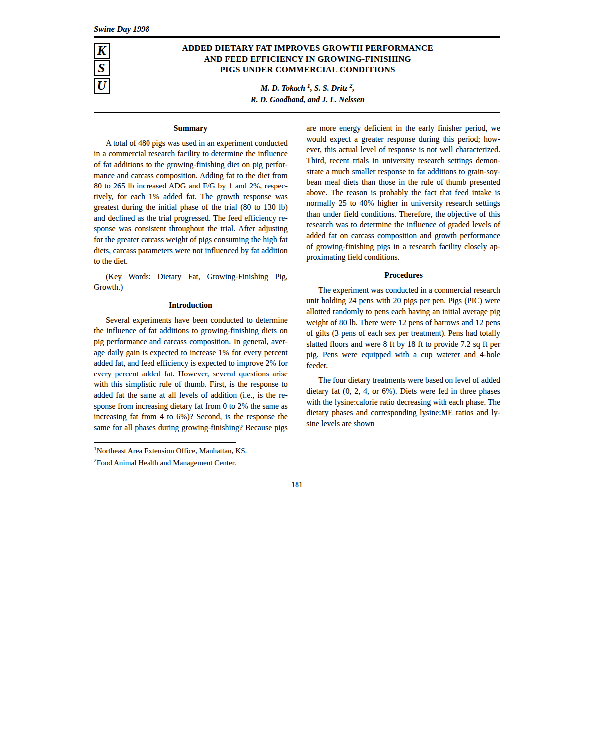Swine Day 1998
K S U
Added Dietary Fat Improves Growth Performance
and Feed Efficiency in Growing-Finishing
Pigs Under Commercial Conditions
M. D. Tokach 1, S. S. Dritz 2,
R. D. Goodband, and J. L. Nelssen
Summary
A total of 480 pigs was used in an experiment conducted in a commercial research facility to determine the influence of fat additions to the growing-finishing diet on pig performance and carcass composition. Adding fat to the diet from 80 to 265 lb increased ADG and F/G by 1 and 2%, respectively, for each 1% added fat. The growth response was greatest during the initial phase of the trial (80 to 130 lb) and declined as the trial progressed. The feed efficiency response was consistent throughout the trial. After adjusting for the greater carcass weight of pigs consuming the high fat diets, carcass parameters were not influenced by fat addition to the diet.
(Key Words: Dietary Fat, Growing-Finishing Pig, Growth.)
Introduction
Several experiments have been conducted to determine the influence of fat additions to growing-finishing diets on pig performance and carcass composition. In general, average daily gain is expected to increase 1% for every percent added fat, and feed efficiency is expected to improve 2% for every percent added fat. However, several questions arise with this simplistic rule of thumb. First, is the response to added fat the same at all levels of addition (i.e., is the response from increasing dietary fat from 0 to 2% the same as increasing fat from 4 to 6%)? Second, is the response the same for all phases during growing-finishing? Because pigs are more energy deficient in the early finisher period, we would expect a greater response during this period; however, this actual level of response is not well characterized. Third, recent trials in university research settings demonstrate a much smaller response to fat additions to grain-soybean meal diets than those in the rule of thumb presented above. The reason is probably the fact that feed intake is normally 25 to 40% higher in university research settings than under field conditions. Therefore, the objective of this research was to determine the influence of graded levels of added fat on carcass composition and growth performance of growing-finishing pigs in a research facility closely approximating field conditions.
Procedures
The experiment was conducted in a commercial research unit holding 24 pens with 20 pigs per pen. Pigs (PIC) were allotted randomly to pens each having an initial average pig weight of 80 lb. There were 12 pens of barrows and 12 pens of gilts (3 pens of each sex per treatment). Pens had totally slatted floors and were 8 ft by 18 ft to provide 7.2 sq ft per pig. Pens were equipped with a cup waterer and 4-hole feeder.
The four dietary treatments were based on level of added dietary fat (0, 2, 4, or 6%). Diets were fed in three phases with the lysine:calorie ratio decreasing with each phase. The dietary phases and corresponding lysine:ME ratios and lysine levels are shown
1Northeast Area Extension Office, Manhattan, KS.
2Food Animal Health and Management Center.
181